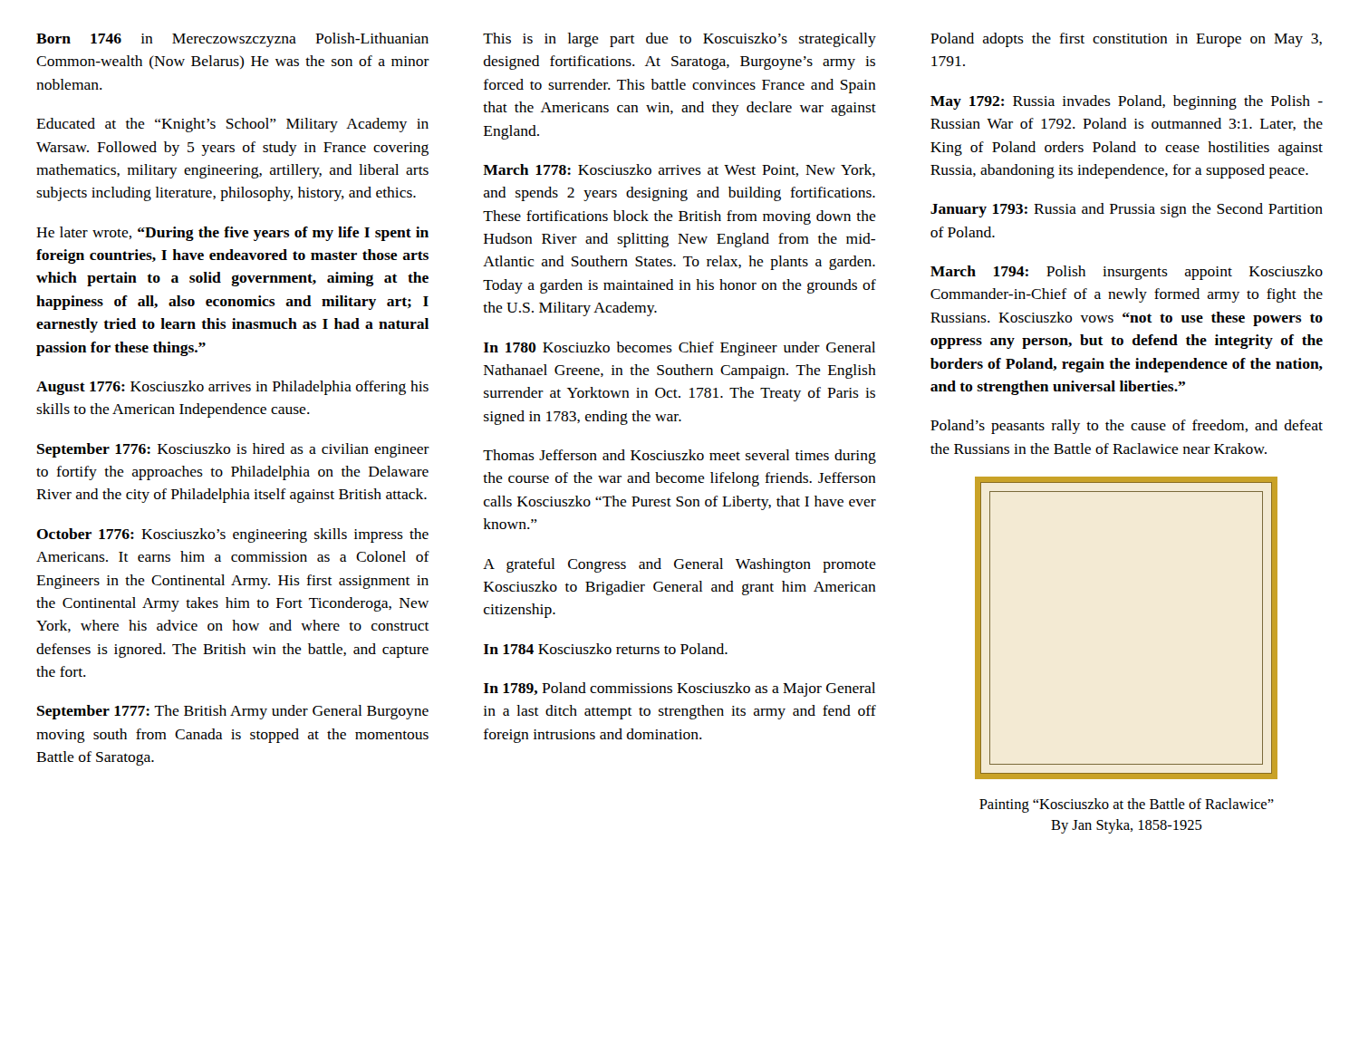Born 1746 in Mereczowszczyzna Polish-Lithuanian Common-wealth (Now Belarus) He was the son of a minor nobleman.
Educated at the “Knight’s School” Military Academy in Warsaw. Followed by 5 years of study in France covering mathematics, military engineering, artillery, and liberal arts subjects including literature, philosophy, history, and ethics.
He later wrote, “During the five years of my life I spent in foreign countries, I have endeavored to master those arts which pertain to a solid government, aiming at the happiness of all, also economics and military art; I earnestly tried to learn this inasmuch as I had a natural passion for these things.”
August 1776: Kosciuszko arrives in Philadelphia offering his skills to the American Independence cause.
September 1776: Kosciuszko is hired as a civilian engineer to fortify the approaches to Philadelphia on the Delaware River and the city of Philadelphia itself against British attack.
October 1776: Kosciuszko’s engineering skills impress the Americans. It earns him a commission as a Colonel of Engineers in the Continental Army. His first assignment in the Continental Army takes him to Fort Ticonderoga, New York, where his advice on how and where to construct defenses is ignored. The British win the battle, and capture the fort.
September 1777: The British Army under General Burgoyne moving south from Canada is stopped at the momentous Battle of Saratoga.
This is in large part due to Koscuiszko’s strategically designed fortifications. At Saratoga, Burgoyne’s army is forced to surrender. This battle convinces France and Spain that the Americans can win, and they declare war against England.
March 1778: Kosciuszko arrives at West Point, New York, and spends 2 years designing and building fortifications. These fortifications block the British from moving down the Hudson River and splitting New England from the mid-Atlantic and Southern States. To relax, he plants a garden. Today a garden is maintained in his honor on the grounds of the U.S. Military Academy.
In 1780 Kosciuzko becomes Chief Engineer under General Nathanael Greene, in the Southern Campaign. The English surrender at Yorktown in Oct. 1781. The Treaty of Paris is signed in 1783, ending the war.
Thomas Jefferson and Kosciuszko meet several times during the course of the war and become lifelong friends. Jefferson calls Kosciuszko “The Purest Son of Liberty, that I have ever known.”
A grateful Congress and General Washington promote Kosciuszko to Brigadier General and grant him American citizenship.
In 1784 Kosciuszko returns to Poland.
In 1789, Poland commissions Kosciuszko as a Major General in a last ditch attempt to strengthen its army and fend off foreign intrusions and domination.
Poland adopts the first constitution in Europe on May 3, 1791.
May 1792: Russia invades Poland, beginning the Polish - Russian War of 1792. Poland is outmanned 3:1. Later, the King of Poland orders Poland to cease hostilities against Russia, abandoning its independence, for a supposed peace.
January 1793: Russia and Prussia sign the Second Partition of Poland.
March 1794: Polish insurgents appoint Kosciuszko Commander-in-Chief of a newly formed army to fight the Russians. Kosciuszko vows “not to use these powers to oppress any person, but to defend the integrity of the borders of Poland, regain the independence of the nation, and to strengthen universal liberties.”
Poland’s peasants rally to the cause of freedom, and defeat the Russians in the Battle of Raclawice near Krakow.
Painting “Kosciuszko at the Battle of Raclawice”
By Jan Styka, 1858-1925